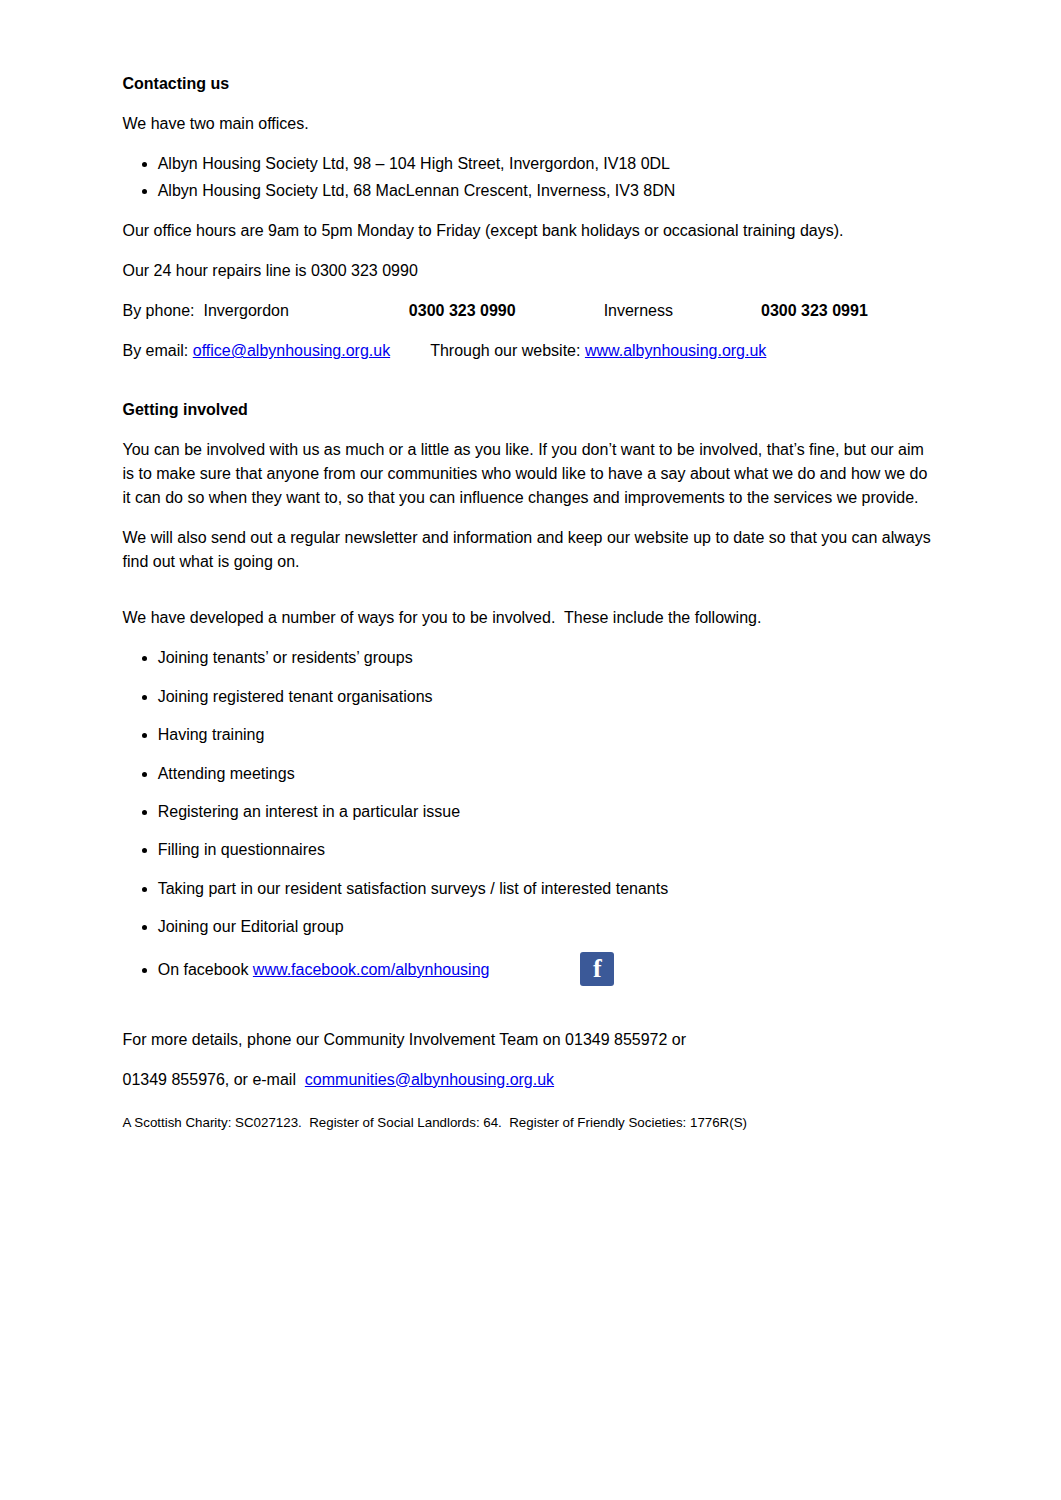Contacting us
We have two main offices.
Albyn Housing Society Ltd, 98 – 104 High Street, Invergordon, IV18 0DL
Albyn Housing Society Ltd, 68 MacLennan Crescent, Inverness, IV3 8DN
Our office hours are 9am to 5pm Monday to Friday (except bank holidays or occasional training days).
Our 24 hour repairs line is 0300 323 0990
By phone: Invergordon 0300 323 0990 Inverness 0300 323 0991
By email: office@albynhousing.org.uk Through our website: www.albynhousing.org.uk
Getting involved
You can be involved with us as much or a little as you like. If you don’t want to be involved, that’s fine, but our aim is to make sure that anyone from our communities who would like to have a say about what we do and how we do it can do so when they want to, so that you can influence changes and improvements to the services we provide.
We will also send out a regular newsletter and information and keep our website up to date so that you can always find out what is going on.
We have developed a number of ways for you to be involved. These include the following.
Joining tenants’ or residents’ groups
Joining registered tenant organisations
Having training
Attending meetings
Registering an interest in a particular issue
Filling in questionnaires
Taking part in our resident satisfaction surveys / list of interested tenants
Joining our Editorial group
On facebook www.facebook.com/albynhousing f
For more details, phone our Community Involvement Team on 01349 855972 or
01349 855976, or e-mail communities@albynhousing.org.uk
A Scottish Charity: SC027123. Register of Social Landlords: 64. Register of Friendly Societies: 1776R(S)